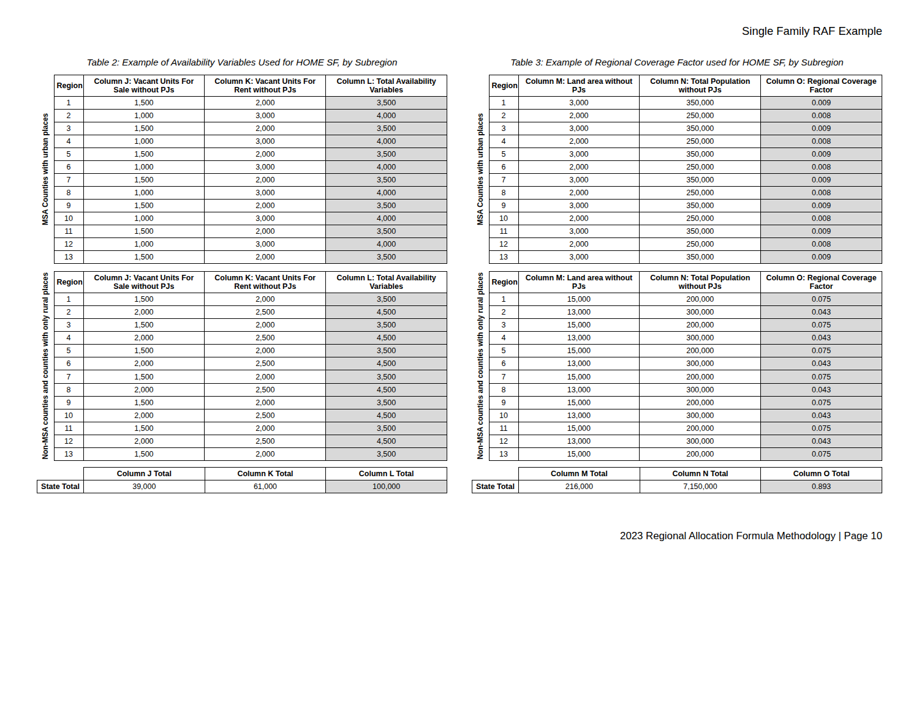Single Family RAF Example
Table 2: Example of Availability Variables Used for HOME SF, by Subregion
| MSA Counties with urban places | Region | Column J: Vacant Units For Sale without PJs | Column K: Vacant Units For Rent without PJs | Column L: Total Availability Variables |
| 1 | 1,500 | 2,000 | 3,500 |
| 2 | 1,000 | 3,000 | 4,000 |
| 3 | 1,500 | 2,000 | 3,500 |
| 4 | 1,000 | 3,000 | 4,000 |
| 5 | 1,500 | 2,000 | 3,500 |
| 6 | 1,000 | 3,000 | 4,000 |
| 7 | 1,500 | 2,000 | 3,500 |
| 8 | 1,000 | 3,000 | 4,000 |
| 9 | 1,500 | 2,000 | 3,500 |
| 10 | 1,000 | 3,000 | 4,000 |
| 11 | 1,500 | 2,000 | 3,500 |
| 12 | 1,000 | 3,000 | 4,000 |
| 13 | 1,500 | 2,000 | 3,500 |
| Non-MSA counties and counties with only rural places | Region | Column J: Vacant Units For Sale without PJs | Column K: Vacant Units For Rent without PJs | Column L: Total Availability Variables |
| 1 | 1,500 | 2,000 | 3,500 |
| 2 | 2,000 | 2,500 | 4,500 |
| 3 | 1,500 | 2,000 | 3,500 |
| 4 | 2,000 | 2,500 | 4,500 |
| 5 | 1,500 | 2,000 | 3,500 |
| 6 | 2,000 | 2,500 | 4,500 |
| 7 | 1,500 | 2,000 | 3,500 |
| 8 | 2,000 | 2,500 | 4,500 |
| 9 | 1,500 | 2,000 | 3,500 |
| 10 | 2,000 | 2,500 | 4,500 |
| 11 | 1,500 | 2,000 | 3,500 |
| 12 | 2,000 | 2,500 | 4,500 |
| 13 | 1,500 | 2,000 | 3,500 |
| | Column J Total | Column K Total | Column L Total |
| State Total | 39,000 | 61,000 | 100,000 |
Table 3: Example of Regional Coverage Factor used for HOME SF, by Subregion
| MSA Counties with urban places | Region | Column M: Land area without PJs | Column N: Total Population without PJs | Column O: Regional Coverage Factor |
| 1 | 3,000 | 350,000 | 0.009 |
| 2 | 2,000 | 250,000 | 0.008 |
| 3 | 3,000 | 350,000 | 0.009 |
| 4 | 2,000 | 250,000 | 0.008 |
| 5 | 3,000 | 350,000 | 0.009 |
| 6 | 2,000 | 250,000 | 0.008 |
| 7 | 3,000 | 350,000 | 0.009 |
| 8 | 2,000 | 250,000 | 0.008 |
| 9 | 3,000 | 350,000 | 0.009 |
| 10 | 2,000 | 250,000 | 0.008 |
| 11 | 3,000 | 350,000 | 0.009 |
| 12 | 2,000 | 250,000 | 0.008 |
| 13 | 3,000 | 350,000 | 0.009 |
| Non-MSA counties and counties with only rural places | Region | Column M: Land area without PJs | Column N: Total Population without PJs | Column O: Regional Coverage Factor |
| 1 | 15,000 | 200,000 | 0.075 |
| 2 | 13,000 | 300,000 | 0.043 |
| 3 | 15,000 | 200,000 | 0.075 |
| 4 | 13,000 | 300,000 | 0.043 |
| 5 | 15,000 | 200,000 | 0.075 |
| 6 | 13,000 | 300,000 | 0.043 |
| 7 | 15,000 | 200,000 | 0.075 |
| 8 | 13,000 | 300,000 | 0.043 |
| 9 | 15,000 | 200,000 | 0.075 |
| 10 | 13,000 | 300,000 | 0.043 |
| 11 | 15,000 | 200,000 | 0.075 |
| 12 | 13,000 | 300,000 | 0.043 |
| 13 | 15,000 | 200,000 | 0.075 |
| | Column M Total | Column N Total | Column O Total |
| State Total | 216,000 | 7,150,000 | 0.893 |
2023 Regional Allocation Formula Methodology | Page 10